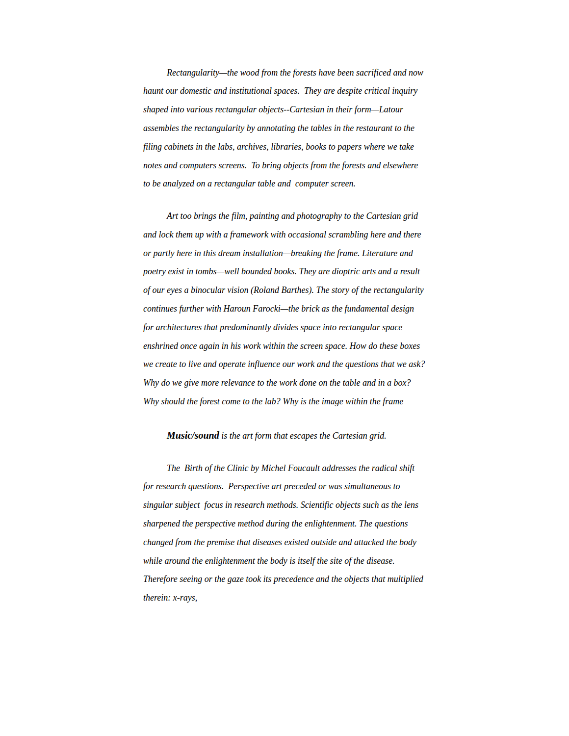Rectangularity—the wood from the forests have been sacrificed and now haunt our domestic and institutional spaces. They are despite critical inquiry shaped into various rectangular objects--Cartesian in their form—Latour assembles the rectangularity by annotating the tables in the restaurant to the filing cabinets in the labs, archives, libraries, books to papers where we take notes and computers screens. To bring objects from the forests and elsewhere to be analyzed on a rectangular table and computer screen.
Art too brings the film, painting and photography to the Cartesian grid and lock them up with a framework with occasional scrambling here and there or partly here in this dream installation—breaking the frame. Literature and poetry exist in tombs—well bounded books. They are dioptric arts and a result of our eyes a binocular vision (Roland Barthes). The story of the rectangularity continues further with Haroun Farocki—the brick as the fundamental design for architectures that predominantly divides space into rectangular space enshrined once again in his work within the screen space. How do these boxes we create to live and operate influence our work and the questions that we ask? Why do we give more relevance to the work done on the table and in a box? Why should the forest come to the lab? Why is the image within the frame
Music/sound is the art form that escapes the Cartesian grid.
The Birth of the Clinic by Michel Foucault addresses the radical shift for research questions. Perspective art preceded or was simultaneous to singular subject focus in research methods. Scientific objects such as the lens sharpened the perspective method during the enlightenment. The questions changed from the premise that diseases existed outside and attacked the body while around the enlightenment the body is itself the site of the disease. Therefore seeing or the gaze took its precedence and the objects that multiplied therein: x-rays,